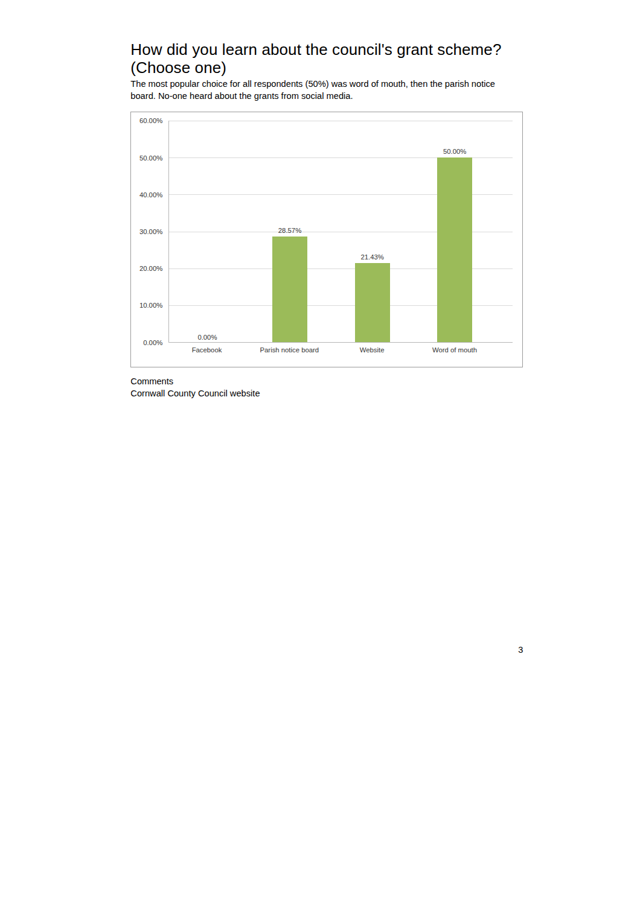How did you learn about the council's grant scheme? (Choose one)
The most popular choice for all respondents (50%) was word of mouth, then the parish notice board. No-one heard about the grants from social media.
60.00%
50.00%
40.00%
30.00%
20.00%
10.00%
0.00%
0.00%
28.57%
21.43%
50.00%
Facebook
Parish notice board
Website
Word of mouth
Comments
Cornwall County Council website
3